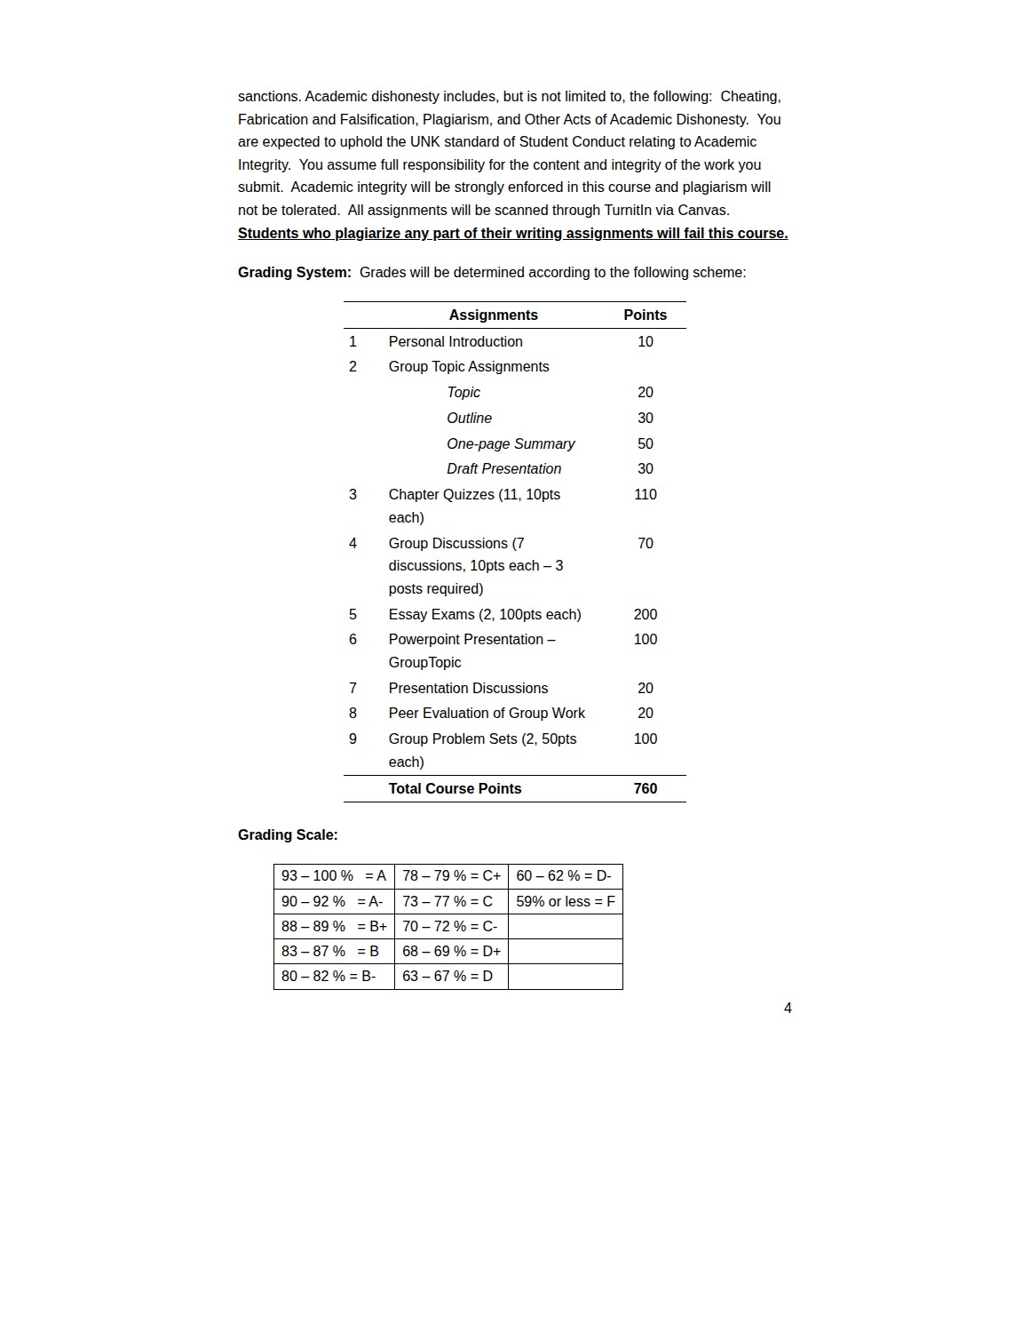sanctions. Academic dishonesty includes, but is not limited to, the following: Cheating, Fabrication and Falsification, Plagiarism, and Other Acts of Academic Dishonesty. You are expected to uphold the UNK standard of Student Conduct relating to Academic Integrity. You assume full responsibility for the content and integrity of the work you submit. Academic integrity will be strongly enforced in this course and plagiarism will not be tolerated. All assignments will be scanned through TurnitIn via Canvas. Students who plagiarize any part of their writing assignments will fail this course.
Grading System: Grades will be determined according to the following scheme:
| | Assignments | Points |
| --- | --- | --- |
| 1 | Personal Introduction | 10 |
| 2 | Group Topic Assignments | |
| | Topic | 20 |
| | Outline | 30 |
| | One-page Summary | 50 |
| | Draft Presentation | 30 |
| 3 | Chapter Quizzes (11, 10pts each) | 110 |
| 4 | Group Discussions (7 discussions, 10pts each – 3 posts required) | 70 |
| 5 | Essay Exams (2, 100pts each) | 200 |
| 6 | Powerpoint Presentation – GroupTopic | 100 |
| 7 | Presentation Discussions | 20 |
| 8 | Peer Evaluation of Group Work | 20 |
| 9 | Group Problem Sets (2, 50pts each) | 100 |
| | Total Course Points | 760 |
Grading Scale:
| 93 – 100 % = A | 78 – 79 % = C+ | 60 – 62 % = D- |
| 90 – 92 % = A- | 73 – 77 % = C | 59% or less = F |
| 88 – 89 % = B+ | 70 – 72 % = C- | |
| 83 – 87 % = B | 68 – 69 % = D+ | |
| 80 – 82 % = B- | 63 – 67 % = D | |
4